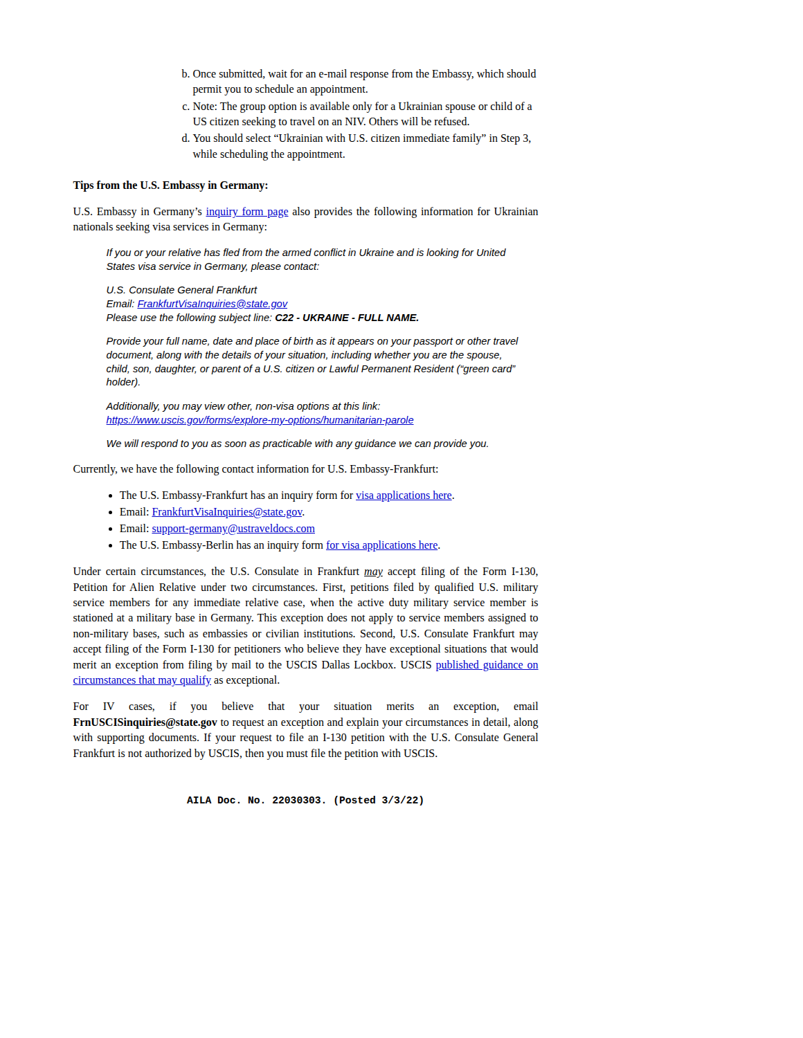Once submitted, wait for an e-mail response from the Embassy, which should permit you to schedule an appointment.
Note: The group option is available only for a Ukrainian spouse or child of a US citizen seeking to travel on an NIV. Others will be refused.
You should select “Ukrainian with U.S. citizen immediate family” in Step 3, while scheduling the appointment.
Tips from the U.S. Embassy in Germany:
U.S. Embassy in Germany’s inquiry form page also provides the following information for Ukrainian nationals seeking visa services in Germany:
If you or your relative has fled from the armed conflict in Ukraine and is looking for United States visa service in Germany, please contact:
U.S. Consulate General Frankfurt
Email: FrankfurtVisaInquiries@state.gov
Please use the following subject line: C22 - UKRAINE - FULL NAME.
Provide your full name, date and place of birth as it appears on your passport or other travel document, along with the details of your situation, including whether you are the spouse, child, son, daughter, or parent of a U.S. citizen or Lawful Permanent Resident (“green card” holder).
Additionally, you may view other, non-visa options at this link:
https://www.uscis.gov/forms/explore-my-options/humanitarian-parole
We will respond to you as soon as practicable with any guidance we can provide you.
Currently, we have the following contact information for U.S. Embassy-Frankfurt:
The U.S. Embassy-Frankfurt has an inquiry form for visa applications here.
Email: FrankfurtVisaInquiries@state.gov.
Email: support-germany@ustraveldocs.com
The U.S. Embassy-Berlin has an inquiry form for visa applications here.
Under certain circumstances, the U.S. Consulate in Frankfurt may accept filing of the Form I-130, Petition for Alien Relative under two circumstances. First, petitions filed by qualified U.S. military service members for any immediate relative case, when the active duty military service member is stationed at a military base in Germany. This exception does not apply to service members assigned to non-military bases, such as embassies or civilian institutions. Second, U.S. Consulate Frankfurt may accept filing of the Form I-130 for petitioners who believe they have exceptional situations that would merit an exception from filing by mail to the USCIS Dallas Lockbox. USCIS published guidance on circumstances that may qualify as exceptional.
For IV cases, if you believe that your situation merits an exception, email FrnUSCISinquiries@state.gov to request an exception and explain your circumstances in detail, along with supporting documents. If your request to file an I-130 petition with the U.S. Consulate General Frankfurt is not authorized by USCIS, then you must file the petition with USCIS.
AILA Doc. No. 22030303. (Posted 3/3/22)